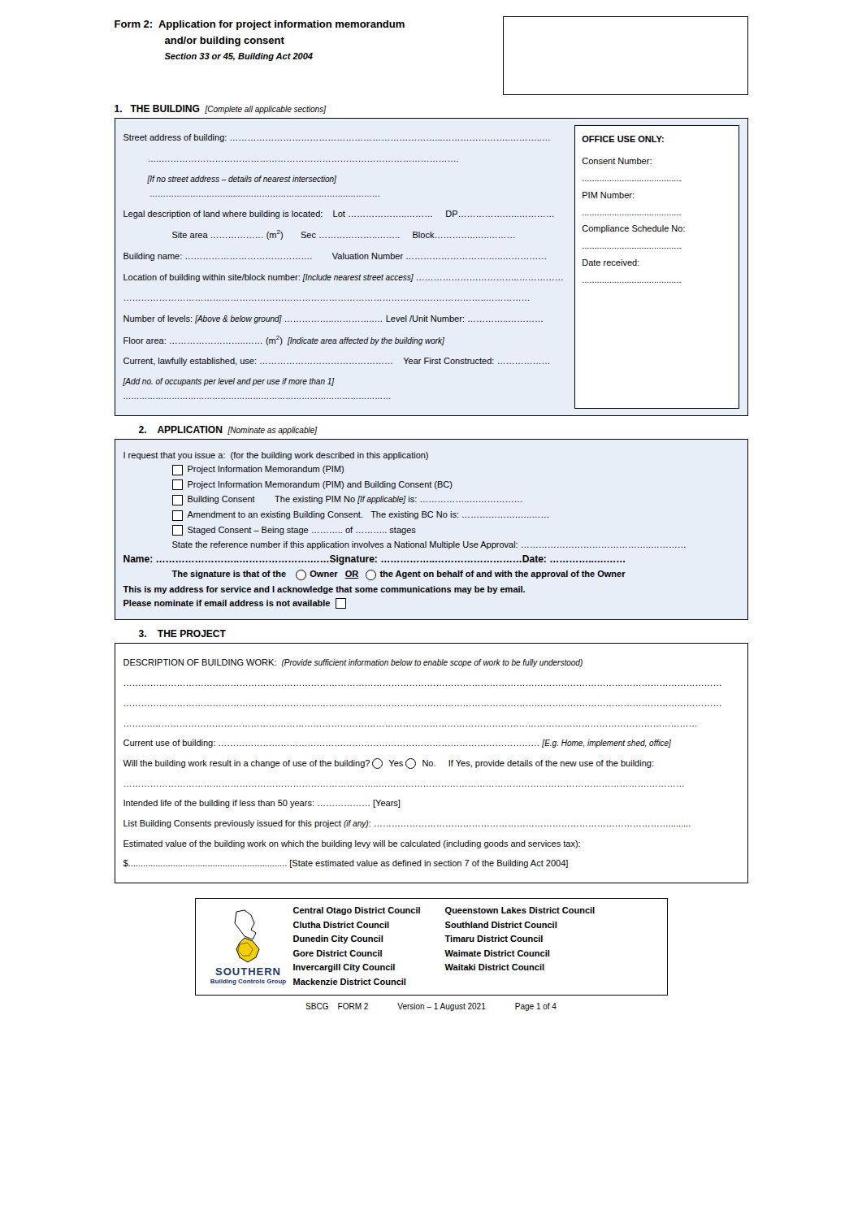Form 2: Application for project information memorandum
and/or building consent
Section 33 or 45, Building Act 2004
1. THE BUILDING [Complete all applicable sections]
Street address of building: ……………………………………………………………...…………………..………..…
…..……………………………………………………………………………………….
[If no street address – details of nearest intersection] …………………………...…………………………………..…………
Legal description of land where building is located: Lot ………………..……… DP…………….…..…………
Site area ……………… (m2) Sec ………………..…….. Block…………..…..………
Building name: ……………………………………. Valuation Number ……………………….…..……………
Location of building within site/block number: [Include nearest street access] ……………………………..……………
…………………………………………………………………………………………………………..……………
Number of levels: [Above & below ground] ……………..…………..… Level /Unit Number: …………..…………
Floor area: ……………………..…… (m2) [Indicate area affected by the building work]
Current, lawfully established, use: ……………………………………… Year First Constructed: ………………
[Add no. of occupants per level and per use if more than 1] ………………………………………………………………………………………
OFFICE USE ONLY:
Consent Number:
........................................
PIM Number:
........................................
Compliance Schedule No:
........................................
Date received:
........................................
2. APPLICATION [Nominate as applicable]
I request that you issue a: (for the building work described in this application)
Project Information Memorandum (PIM)
Project Information Memorandum (PIM) and Building Consent (BC)
Building Consent The existing PIM No [If applicable] is: ……………..………………
Amendment to an existing Building Consent. The existing BC No is: ……………….…..……
Staged Consent – Being stage ……….. of ……….. stages
State the reference number if this application involves a National Multiple Use Approval: ……………………………………..…………
Name: ……………………..………………….……Signature: ……………..………………………Date: …………..….……
The signature is that of the Owner OR the Agent on behalf of and with the approval of the Owner
This is my address for service and I acknowledge that some communications may be by email.
Please nominate if email address is not available
3. THE PROJECT
DESCRIPTION OF BUILDING WORK: (Provide sufficient information below to enable scope of work to be fully understood)
…………………………………………………………………………………………………………………………………………………………………………………
…………………………………………………………………………………………………………………………………………………………………………………
……….…………………………………………………………………………………………………………………………………………………………………
Current use of building: ……………………………………………………………………………………………… [E.g. Home, implement shed, office]
Will the building work result in a change of use of the building? Yes No. If Yes, provide details of the new use of the building:
…………………………………………………………………………..……………………………………………………………………………….…………
Intended life of the building if less than 50 years: ……………… [Years]
List Building Consents previously issued for this project (if any): ……………………………………………………………………………………….........
Estimated value of the building work on which the building levy will be calculated (including goods and services tax):
$................................................................ [State estimated value as defined in section 7 of the Building Act 2004]
SOUTHERN
Building Controls Group
Central Otago District Council
Clutha District Council
Dunedin City Council
Gore District Council
Invercargill City Council
Mackenzie District Council
Queenstown Lakes District Council
Southland District Council
Timaru District Council
Waimate District Council
Waitaki District Council
SBCG FORM 2 Version – 1 August 2021 Page 1 of 4